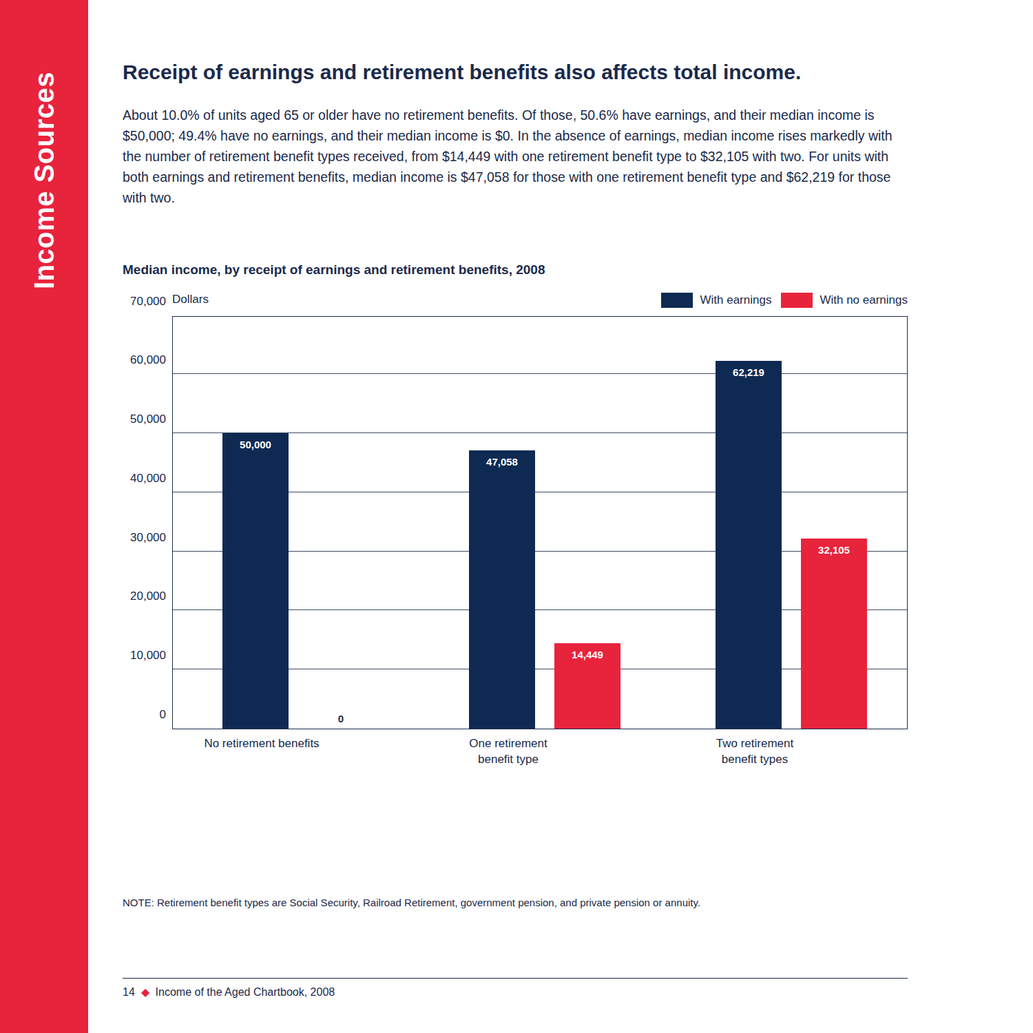Income Sources
Receipt of earnings and retirement benefits also affects total income.
About 10.0% of units aged 65 or older have no retirement benefits. Of those, 50.6% have earnings, and their median income is $50,000; 49.4% have no earnings, and their median income is $0. In the absence of earnings, median income rises markedly with the number of retirement benefit types received, from $14,449 with one retirement benefit type to $32,105 with two. For units with both earnings and retirement benefits, median income is $47,058 for those with one retirement benefit type and $62,219 for those with two.
Median income, by receipt of earnings and retirement benefits, 2008
With earnings
With no earnings
Dollars
70,000
60,000
50,000
40,000
30,000
20,000
10,000
0
50,000
0
47,058
14,449
62,219
32,105
No retirement benefits
One retirement
benefit type
Two retirement
benefit types
NOTE: Retirement benefit types are Social Security, Railroad Retirement, government pension, and private pension or annuity.
14 ◆ Income of the Aged Chartbook, 2008